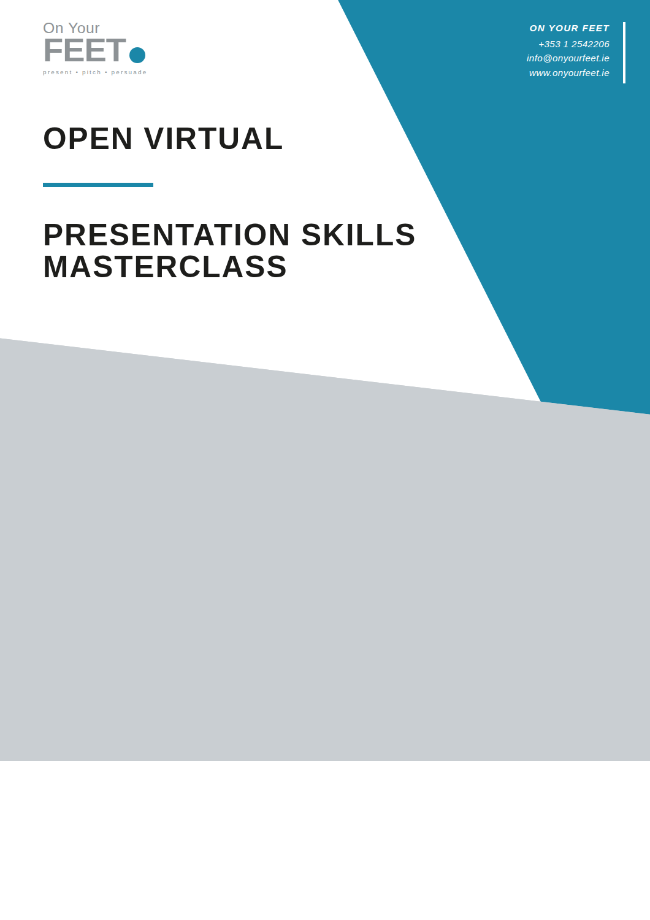On Your FEET present • pitch • persuade
ON YOUR FEET
+353 1 2542206
info@onyourfeet.ie
www.onyourfeet.ie
Open Virtual
Presentation Skills
Masterclass